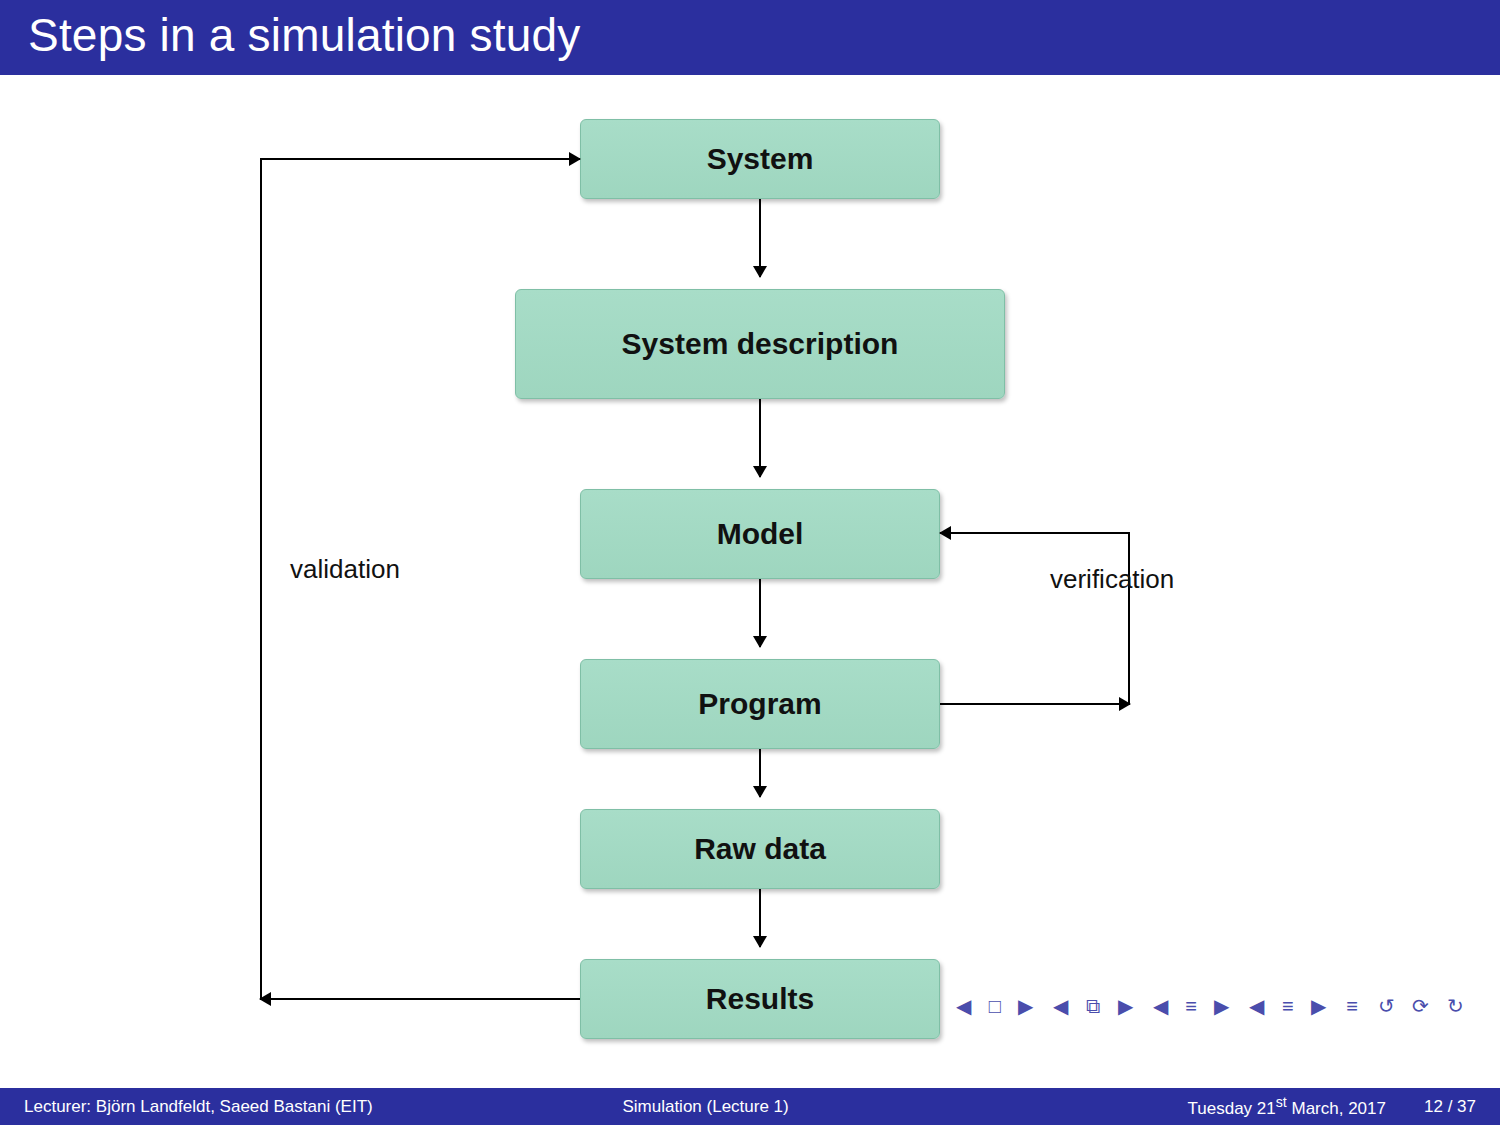Steps in a simulation study
System
System description
Model
Program
Raw data
Results
validation
verification
◀ □ ▶◀ ⧉ ▶◀ ≡ ▶◀ ≡ ▶≡↺ ⟳ ↻
Lecturer: Björn Landfeldt, Saeed Bastani (EIT)
Simulation (Lecture 1)
Tuesday 21st March, 2017
12 / 37